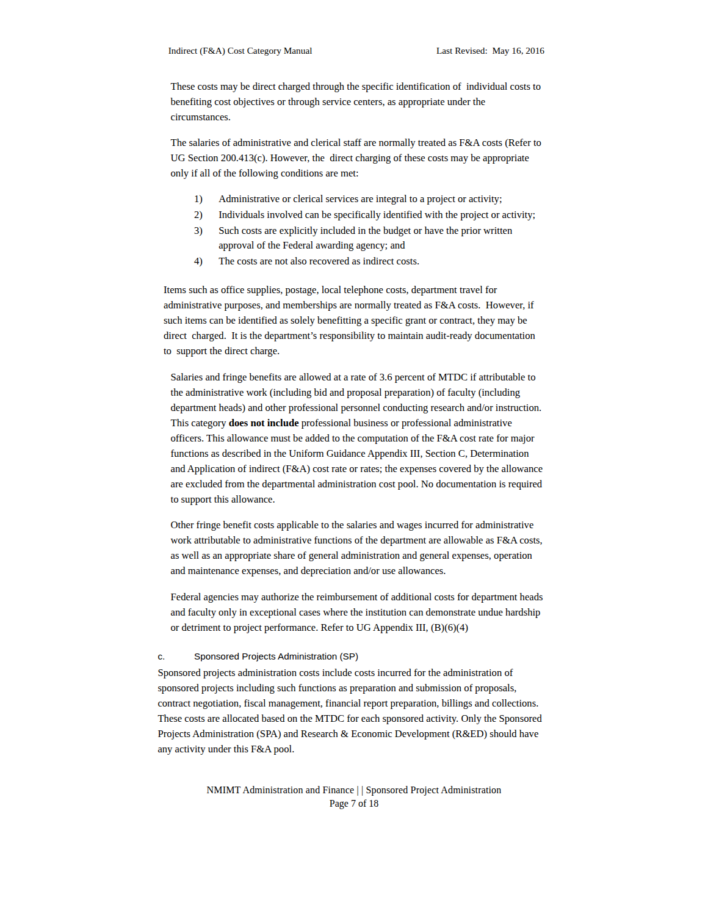Indirect (F&A) Cost Category Manual Last Revised: May 16, 2016
These costs may be direct charged through the specific identification of individual costs to benefiting cost objectives or through service centers, as appropriate under the circumstances.
The salaries of administrative and clerical staff are normally treated as F&A costs (Refer to UG Section 200.413(c). However, the direct charging of these costs may be appropriate only if all of the following conditions are met:
Administrative or clerical services are integral to a project or activity;
Individuals involved can be specifically identified with the project or activity;
Such costs are explicitly included in the budget or have the prior written approval of the Federal awarding agency; and
The costs are not also recovered as indirect costs.
Items such as office supplies, postage, local telephone costs, department travel for administrative purposes, and memberships are normally treated as F&A costs. However, if such items can be identified as solely benefitting a specific grant or contract, they may be direct charged. It is the department’s responsibility to maintain audit-ready documentation to support the direct charge.
Salaries and fringe benefits are allowed at a rate of 3.6 percent of MTDC if attributable to the administrative work (including bid and proposal preparation) of faculty (including department heads) and other professional personnel conducting research and/or instruction. This category does not include professional business or professional administrative officers. This allowance must be added to the computation of the F&A cost rate for major functions as described in the Uniform Guidance Appendix III, Section C, Determination and Application of indirect (F&A) cost rate or rates; the expenses covered by the allowance are excluded from the departmental administration cost pool. No documentation is required to support this allowance.
Other fringe benefit costs applicable to the salaries and wages incurred for administrative work attributable to administrative functions of the department are allowable as F&A costs, as well as an appropriate share of general administration and general expenses, operation and maintenance expenses, and depreciation and/or use allowances.
Federal agencies may authorize the reimbursement of additional costs for department heads and faculty only in exceptional cases where the institution can demonstrate undue hardship or detriment to project performance. Refer to UG Appendix III, (B)(6)(4)
c. Sponsored Projects Administration (SP)
Sponsored projects administration costs include costs incurred for the administration of sponsored projects including such functions as preparation and submission of proposals, contract negotiation, fiscal management, financial report preparation, billings and collections. These costs are allocated based on the MTDC for each sponsored activity. Only the Sponsored Projects Administration (SPA) and Research & Economic Development (R&ED) should have any activity under this F&A pool.
NMIMT Administration and Finance | | Sponsored Project Administration
Page 7 of 18